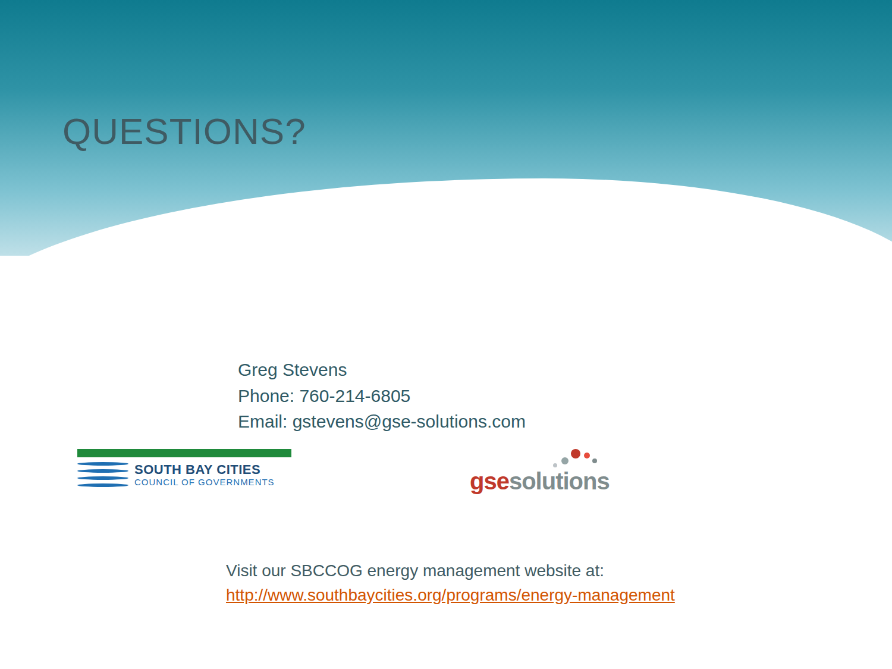QUESTIONS?
Greg Stevens
Phone: 760-214-6805
Email: gstevens@gse-solutions.com
SOUTH BAY CITIES
COUNCIL OF GOVERNMENTS
gse solutions
Visit our SBCCOG energy management website at:
http://www.southbaycities.org/programs/energy-management